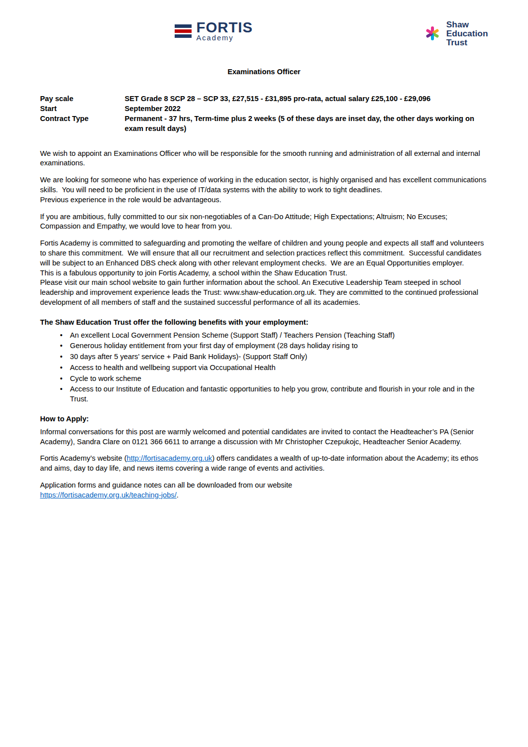FORTIS
Academy
Shaw
Education
Trust
Examinations Officer
| Pay scale | SET Grade 8 SCP 28 – SCP 33, £27,515 - £31,895 pro-rata, actual salary £25,100 - £29,096 |
| Start | September 2022 |
| Contract Type | Permanent - 37 hrs, Term-time plus 2 weeks (5 of these days are inset day, the other days working on exam result days) |
We wish to appoint an Examinations Officer who will be responsible for the smooth running and administration of all external and internal examinations.
We are looking for someone who has experience of working in the education sector, is highly organised and has excellent communications skills. You will need to be proficient in the use of IT/data systems with the ability to work to tight deadlines.
Previous experience in the role would be advantageous.
If you are ambitious, fully committed to our six non-negotiables of a Can-Do Attitude; High Expectations; Altruism; No Excuses; Compassion and Empathy, we would love to hear from you.
Fortis Academy is committed to safeguarding and promoting the welfare of children and young people and expects all staff and volunteers to share this commitment. We will ensure that all our recruitment and selection practices reflect this commitment. Successful candidates will be subject to an Enhanced DBS check along with other relevant employment checks. We are an Equal Opportunities employer.
This is a fabulous opportunity to join Fortis Academy, a school within the Shaw Education Trust.
Please visit our main school website to gain further information about the school. An Executive Leadership Team steeped in school leadership and improvement experience leads the Trust: www.shaw-education.org.uk. They are committed to the continued professional development of all members of staff and the sustained successful performance of all its academies.
The Shaw Education Trust offer the following benefits with your employment:
An excellent Local Government Pension Scheme (Support Staff) / Teachers Pension (Teaching Staff)
Generous holiday entitlement from your first day of employment (28 days holiday rising to
30 days after 5 years’ service + Paid Bank Holidays)- (Support Staff Only)
Access to health and wellbeing support via Occupational Health
Cycle to work scheme
Access to our Institute of Education and fantastic opportunities to help you grow, contribute and flourish in your role and in the Trust.
How to Apply:
Informal conversations for this post are warmly welcomed and potential candidates are invited to contact the Headteacher’s PA (Senior Academy), Sandra Clare on 0121 366 6611 to arrange a discussion with Mr Christopher Czepukojc, Headteacher Senior Academy.
Fortis Academy’s website (http://fortisacademy.org.uk) offers candidates a wealth of up-to-date information about the Academy; its ethos and aims, day to day life, and news items covering a wide range of events and activities.
Application forms and guidance notes can all be downloaded from our website
https://fortisacademy.org.uk/teaching-jobs/.